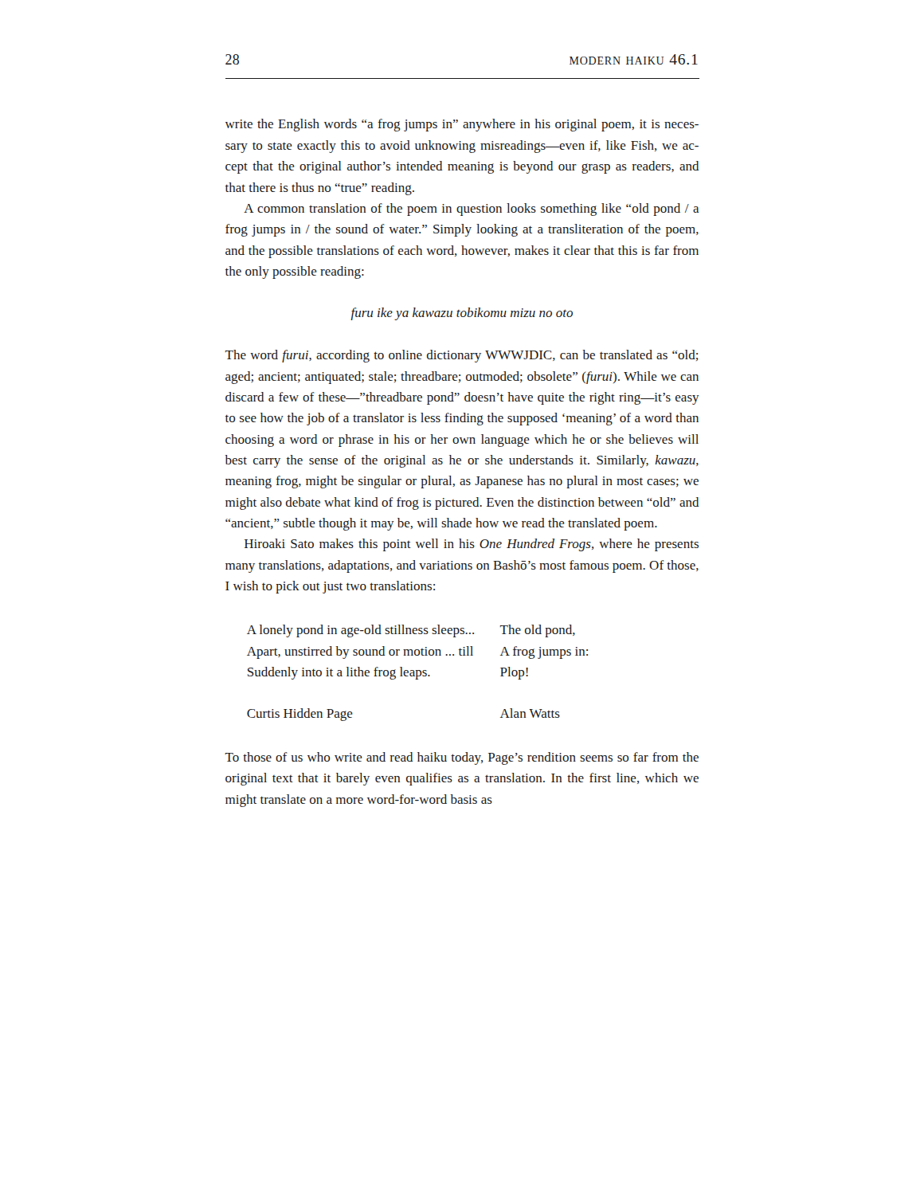28 Modern Haiku 46.1
write the English words “a frog jumps in” anywhere in his original poem, it is necessary to state exactly this to avoid unknowing misreadings—even if, like Fish, we accept that the original author’s intended meaning is beyond our grasp as readers, and that there is thus no “true” reading.
A common translation of the poem in question looks something like “old pond / a frog jumps in / the sound of water.” Simply looking at a transliteration of the poem, and the possible translations of each word, however, makes it clear that this is far from the only possible reading:
furu ike ya kawazu tobikomu mizu no oto
The word furui, according to online dictionary WWWJDIC, can be translated as “old; aged; ancient; antiquated; stale; threadbare; outmoded; obsolete” (furui). While we can discard a few of these—”threadbare pond” doesn’t have quite the right ring—it’s easy to see how the job of a translator is less finding the supposed ‘meaning’ of a word than choosing a word or phrase in his or her own language which he or she believes will best carry the sense of the original as he or she understands it. Similarly, kawazu, meaning frog, might be singular or plural, as Japanese has no plural in most cases; we might also debate what kind of frog is pictured. Even the distinction between “old” and “ancient,” subtle though it may be, will shade how we read the translated poem.
Hiroaki Sato makes this point well in his One Hundred Frogs, where he presents many translations, adaptations, and variations on Bashō’s most famous poem. Of those, I wish to pick out just two translations:
| A lonely pond in age-old stillness sleeps... Apart, unstirred by sound or motion ... till Suddenly into it a lithe frog leaps. Curtis Hidden Page | The old pond, A frog jumps in: Plop! Alan Watts |
To those of us who write and read haiku today, Page’s rendition seems so far from the original text that it barely even qualifies as a translation. In the first line, which we might translate on a more word-for-word basis as